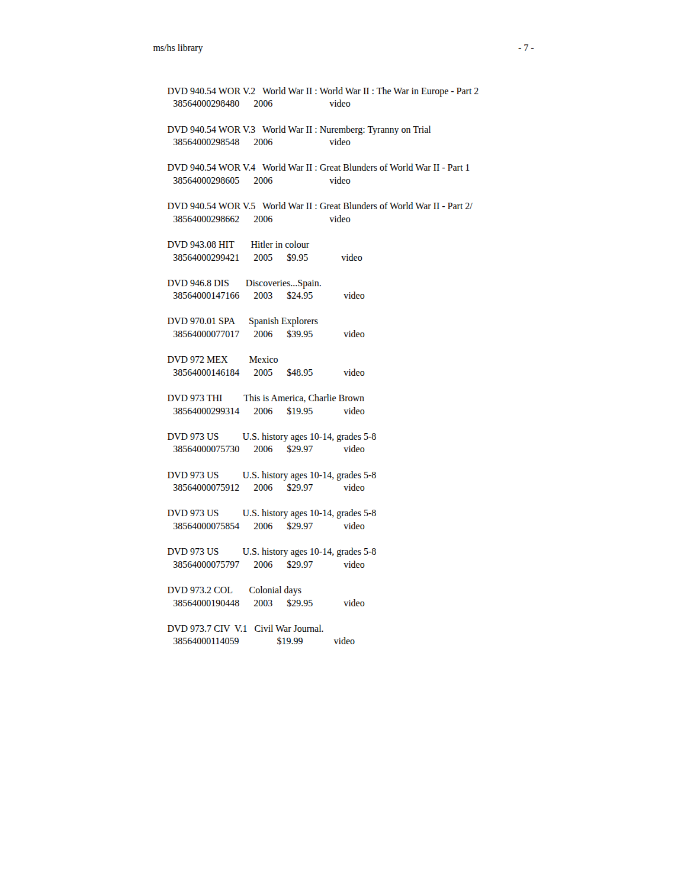ms/hs library
- 7 -
DVD 940.54 WOR V.2 World War II : World War II : The War in Europe - Part 2
38564000298480 2006 video
DVD 940.54 WOR V.3 World War II : Nuremberg: Tyranny on Trial
38564000298548 2006 video
DVD 940.54 WOR V.4 World War II : Great Blunders of World War II - Part 1
38564000298605 2006 video
DVD 940.54 WOR V.5 World War II : Great Blunders of World War II - Part 2/
38564000298662 2006 video
DVD 943.08 HIT Hitler in colour
38564000299421 2005 $9.95 video
DVD 946.8 DIS Discoveries...Spain.
38564000147166 2003 $24.95 video
DVD 970.01 SPA Spanish Explorers
38564000077017 2006 $39.95 video
DVD 972 MEX Mexico
38564000146184 2005 $48.95 video
DVD 973 THI This is America, Charlie Brown
38564000299314 2006 $19.95 video
DVD 973 US U.S. history ages 10-14, grades 5-8
38564000075730 2006 $29.97 video
DVD 973 US U.S. history ages 10-14, grades 5-8
38564000075912 2006 $29.97 video
DVD 973 US U.S. history ages 10-14, grades 5-8
38564000075854 2006 $29.97 video
DVD 973 US U.S. history ages 10-14, grades 5-8
38564000075797 2006 $29.97 video
DVD 973.2 COL Colonial days
38564000190448 2003 $29.95 video
DVD 973.7 CIV V.1 Civil War Journal.
38564000114059 $19.99 video